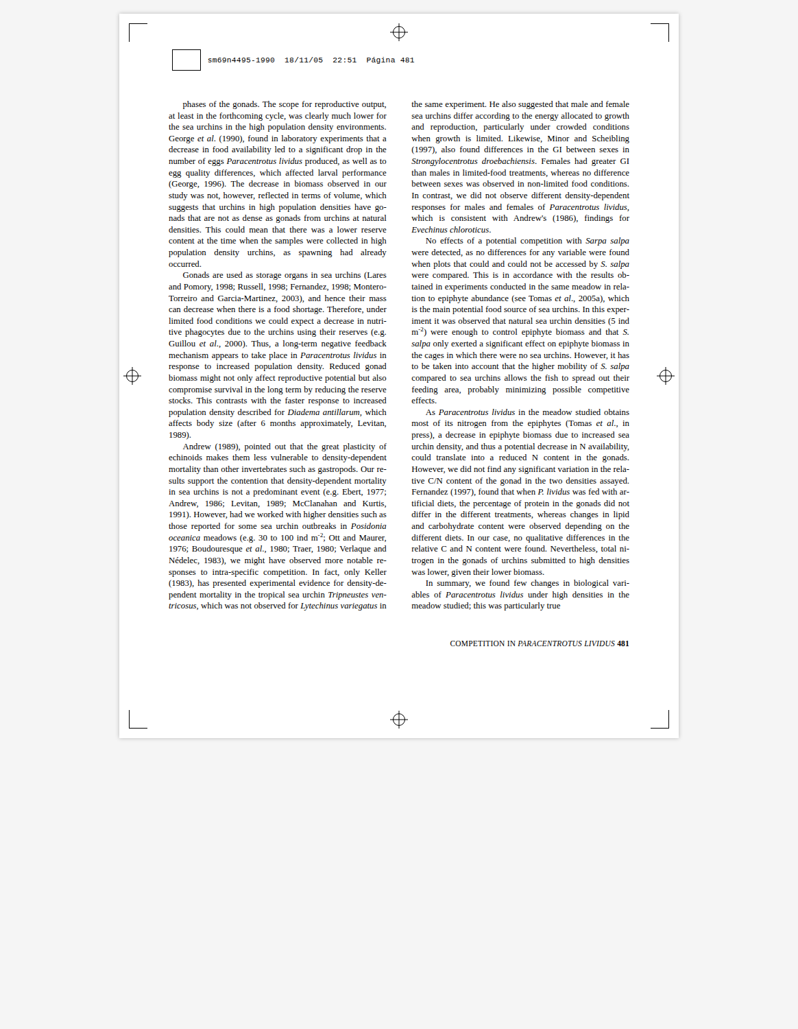sm69n4495-1990 18/11/05 22:51 Página 481
phases of the gonads. The scope for reproductive output, at least in the forthcoming cycle, was clearly much lower for the sea urchins in the high population density environments. George et al. (1990), found in laboratory experiments that a decrease in food availability led to a significant drop in the number of eggs Paracentrotus lividus produced, as well as to egg quality differences, which affected larval performance (George, 1996). The decrease in biomass observed in our study was not, however, reflected in terms of volume, which suggests that urchins in high population densities have gonads that are not as dense as gonads from urchins at natural densities. This could mean that there was a lower reserve content at the time when the samples were collected in high population density urchins, as spawning had already occurred.
Gonads are used as storage organs in sea urchins (Lares and Pomory, 1998; Russell, 1998; Fernandez, 1998; Montero-Torreiro and Garcia-Martinez, 2003), and hence their mass can decrease when there is a food shortage. Therefore, under limited food conditions we could expect a decrease in nutritive phagocytes due to the urchins using their reserves (e.g. Guillou et al., 2000). Thus, a long-term negative feedback mechanism appears to take place in Paracentrotus lividus in response to increased population density. Reduced gonad biomass might not only affect reproductive potential but also compromise survival in the long term by reducing the reserve stocks. This contrasts with the faster response to increased population density described for Diadema antillarum, which affects body size (after 6 months approximately, Levitan, 1989).
Andrew (1989), pointed out that the great plasticity of echinoids makes them less vulnerable to density-dependent mortality than other invertebrates such as gastropods. Our results support the contention that density-dependent mortality in sea urchins is not a predominant event (e.g. Ebert, 1977; Andrew, 1986; Levitan, 1989; McClanahan and Kurtis, 1991). However, had we worked with higher densities such as those reported for some sea urchin outbreaks in Posidonia oceanica meadows (e.g. 30 to 100 ind m-2; Ott and Maurer, 1976; Boudouresque et al., 1980; Traer, 1980; Verlaque and Nédelec, 1983), we might have observed more notable responses to intra-specific competition. In fact, only Keller (1983), has presented experimental evidence for density-dependent mortality in the tropical sea urchin Tripneustes ventricosus, which was not observed for Lytechinus variegatus in the same experiment. He also suggested that male and female sea urchins differ according to the energy allocated to growth and reproduction, particularly under crowded conditions when growth is limited. Likewise, Minor and Scheibling (1997), also found differences in the GI between sexes in Strongylocentrotus droebachiensis. Females had greater GI than males in limited-food treatments, whereas no difference between sexes was observed in non-limited food conditions. In contrast, we did not observe different density-dependent responses for males and females of Paracentrotus lividus, which is consistent with Andrew's (1986), findings for Evechinus chloroticus.
No effects of a potential competition with Sarpa salpa were detected, as no differences for any variable were found when plots that could and could not be accessed by S. salpa were compared. This is in accordance with the results obtained in experiments conducted in the same meadow in relation to epiphyte abundance (see Tomas et al., 2005a), which is the main potential food source of sea urchins. In this experiment it was observed that natural sea urchin densities (5 ind m-2) were enough to control epiphyte biomass and that S. salpa only exerted a significant effect on epiphyte biomass in the cages in which there were no sea urchins. However, it has to be taken into account that the higher mobility of S. salpa compared to sea urchins allows the fish to spread out their feeding area, probably minimizing possible competitive effects.
As Paracentrotus lividus in the meadow studied obtains most of its nitrogen from the epiphytes (Tomas et al., in press), a decrease in epiphyte biomass due to increased sea urchin density, and thus a potential decrease in N availability, could translate into a reduced N content in the gonads. However, we did not find any significant variation in the relative C/N content of the gonad in the two densities assayed. Fernandez (1997), found that when P. lividus was fed with artificial diets, the percentage of protein in the gonads did not differ in the different treatments, whereas changes in lipid and carbohydrate content were observed depending on the different diets. In our case, no qualitative differences in the relative C and N content were found. Nevertheless, total nitrogen in the gonads of urchins submitted to high densities was lower, given their lower biomass.
In summary, we found few changes in biological variables of Paracentrotus lividus under high densities in the meadow studied; this was particularly true
COMPETITION IN PARACENTROTUS LIVIDUS 481